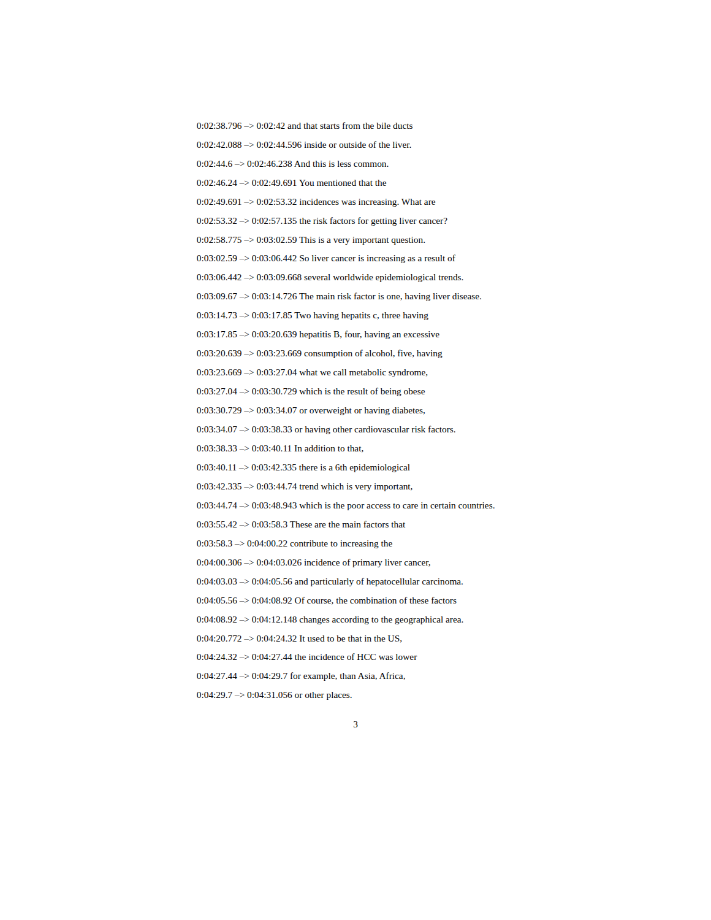0:02:38.796 –> 0:02:42 and that starts from the bile ducts
0:02:42.088 –> 0:02:44.596 inside or outside of the liver.
0:02:44.6 –> 0:02:46.238 And this is less common.
0:02:46.24 –> 0:02:49.691 You mentioned that the
0:02:49.691 –> 0:02:53.32 incidences was increasing. What are
0:02:53.32 –> 0:02:57.135 the risk factors for getting liver cancer?
0:02:58.775 –> 0:03:02.59 This is a very important question.
0:03:02.59 –> 0:03:06.442 So liver cancer is increasing as a result of
0:03:06.442 –> 0:03:09.668 several worldwide epidemiological trends.
0:03:09.67 –> 0:03:14.726 The main risk factor is one, having liver disease.
0:03:14.73 –> 0:03:17.85 Two having hepatits c, three having
0:03:17.85 –> 0:03:20.639 hepatitis B, four, having an excessive
0:03:20.639 –> 0:03:23.669 consumption of alcohol, five, having
0:03:23.669 –> 0:03:27.04 what we call metabolic syndrome,
0:03:27.04 –> 0:03:30.729 which is the result of being obese
0:03:30.729 –> 0:03:34.07 or overweight or having diabetes,
0:03:34.07 –> 0:03:38.33 or having other cardiovascular risk factors.
0:03:38.33 –> 0:03:40.11 In addition to that,
0:03:40.11 –> 0:03:42.335 there is a 6th epidemiological
0:03:42.335 –> 0:03:44.74 trend which is very important,
0:03:44.74 –> 0:03:48.943 which is the poor access to care in certain countries.
0:03:55.42 –> 0:03:58.3 These are the main factors that
0:03:58.3 –> 0:04:00.22 contribute to increasing the
0:04:00.306 –> 0:04:03.026 incidence of primary liver cancer,
0:04:03.03 –> 0:04:05.56 and particularly of hepatocellular carcinoma.
0:04:05.56 –> 0:04:08.92 Of course, the combination of these factors
0:04:08.92 –> 0:04:12.148 changes according to the geographical area.
0:04:20.772 –> 0:04:24.32 It used to be that in the US,
0:04:24.32 –> 0:04:27.44 the incidence of HCC was lower
0:04:27.44 –> 0:04:29.7 for example, than Asia, Africa,
0:04:29.7 –> 0:04:31.056 or other places.
3